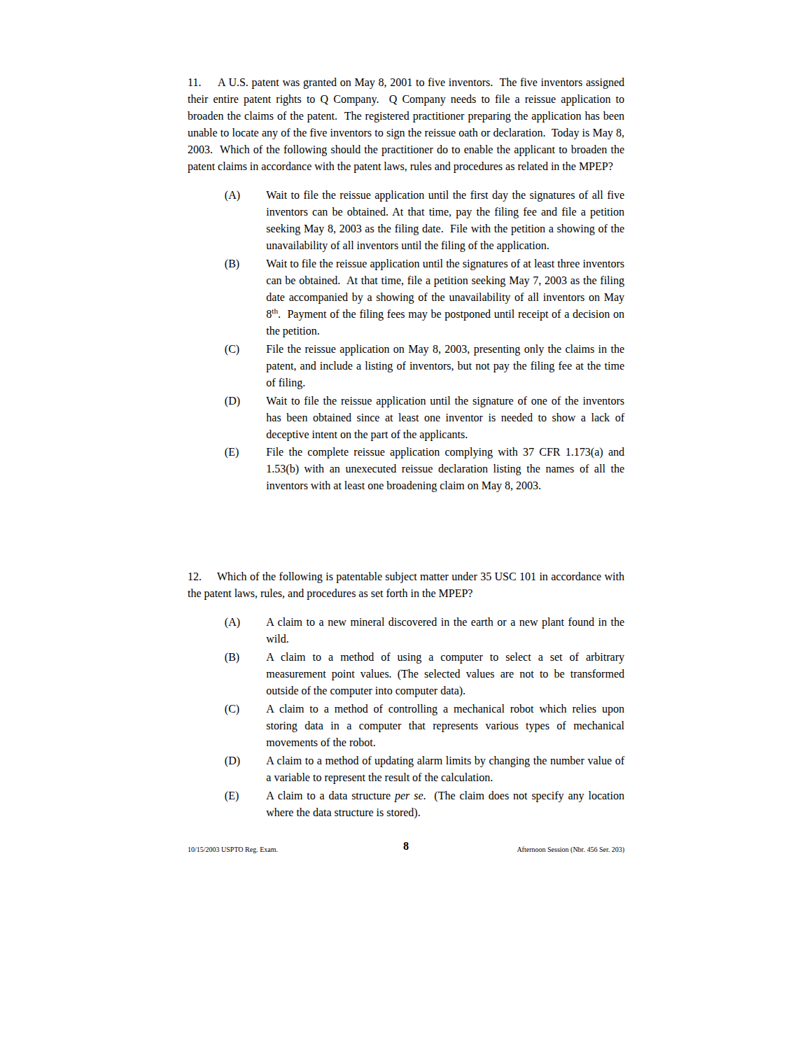11. A U.S. patent was granted on May 8, 2001 to five inventors. The five inventors assigned their entire patent rights to Q Company. Q Company needs to file a reissue application to broaden the claims of the patent. The registered practitioner preparing the application has been unable to locate any of the five inventors to sign the reissue oath or declaration. Today is May 8, 2003. Which of the following should the practitioner do to enable the applicant to broaden the patent claims in accordance with the patent laws, rules and procedures as related in the MPEP?
(A) Wait to file the reissue application until the first day the signatures of all five inventors can be obtained. At that time, pay the filing fee and file a petition seeking May 8, 2003 as the filing date. File with the petition a showing of the unavailability of all inventors until the filing of the application.
(B) Wait to file the reissue application until the signatures of at least three inventors can be obtained. At that time, file a petition seeking May 7, 2003 as the filing date accompanied by a showing of the unavailability of all inventors on May 8th. Payment of the filing fees may be postponed until receipt of a decision on the petition.
(C) File the reissue application on May 8, 2003, presenting only the claims in the patent, and include a listing of inventors, but not pay the filing fee at the time of filing.
(D) Wait to file the reissue application until the signature of one of the inventors has been obtained since at least one inventor is needed to show a lack of deceptive intent on the part of the applicants.
(E) File the complete reissue application complying with 37 CFR 1.173(a) and 1.53(b) with an unexecuted reissue declaration listing the names of all the inventors with at least one broadening claim on May 8, 2003.
12. Which of the following is patentable subject matter under 35 USC 101 in accordance with the patent laws, rules, and procedures as set forth in the MPEP?
(A) A claim to a new mineral discovered in the earth or a new plant found in the wild.
(B) A claim to a method of using a computer to select a set of arbitrary measurement point values. (The selected values are not to be transformed outside of the computer into computer data).
(C) A claim to a method of controlling a mechanical robot which relies upon storing data in a computer that represents various types of mechanical movements of the robot.
(D) A claim to a method of updating alarm limits by changing the number value of a variable to represent the result of the calculation.
(E) A claim to a data structure per se. (The claim does not specify any location where the data structure is stored).
10/15/2003 USPTO Reg. Exam.
8
Afternoon Session (Nbr. 456 Ser. 203)